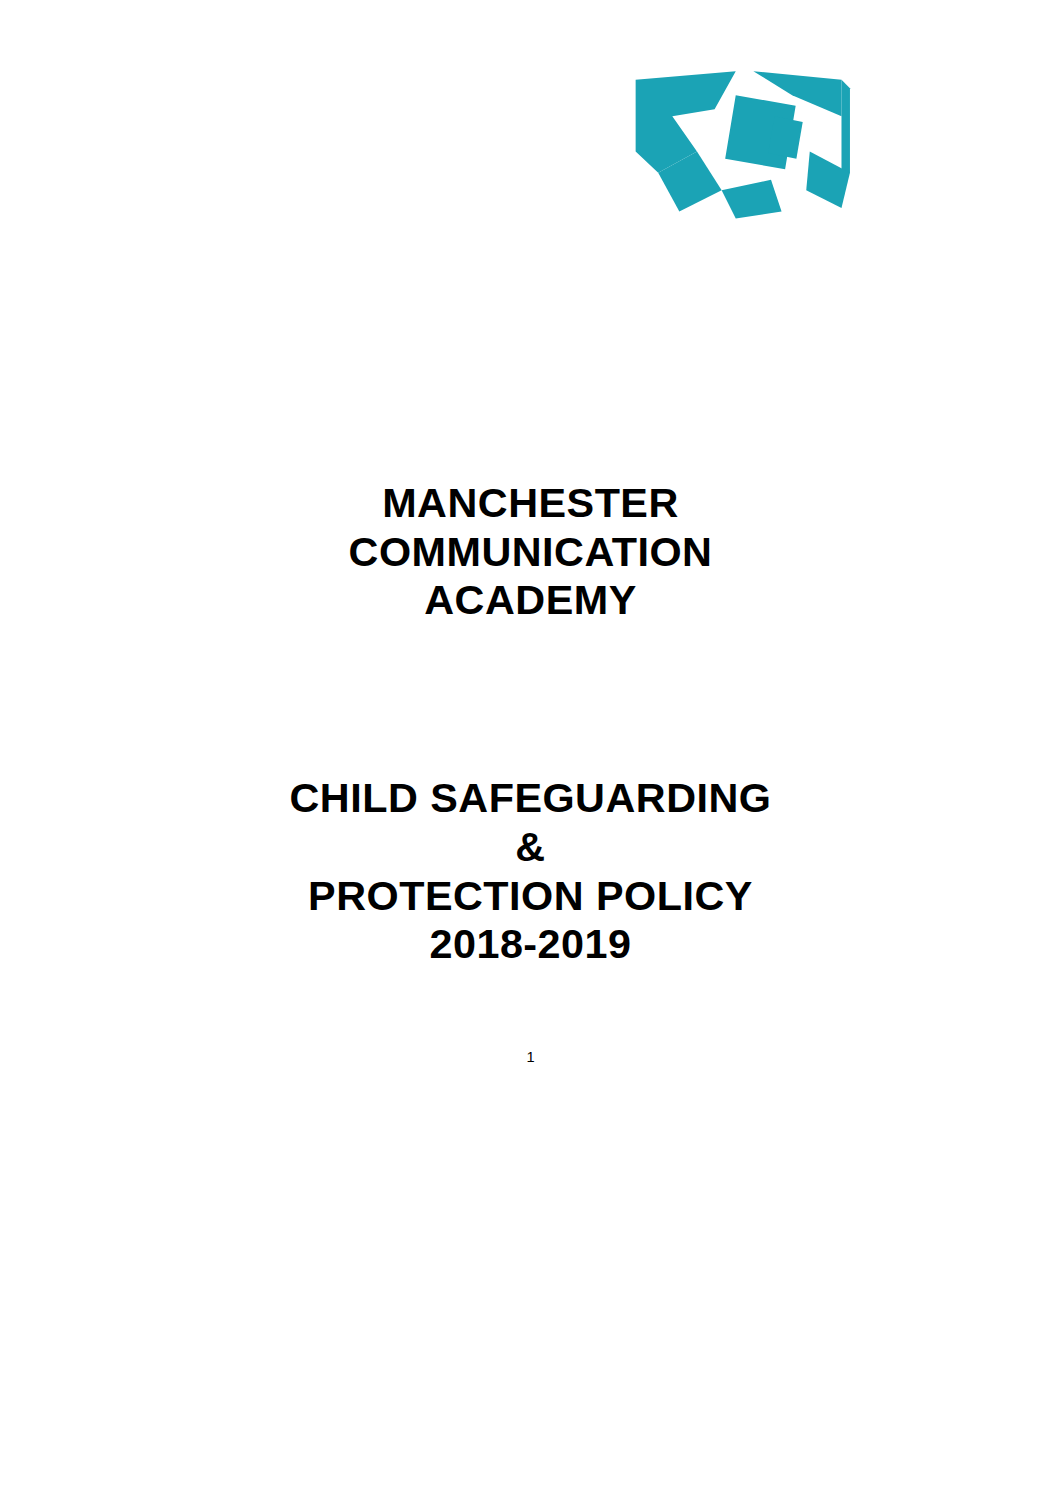Manchester
Communication
Academy
Child Safeguarding
&
Protection Policy
2018-2019
1